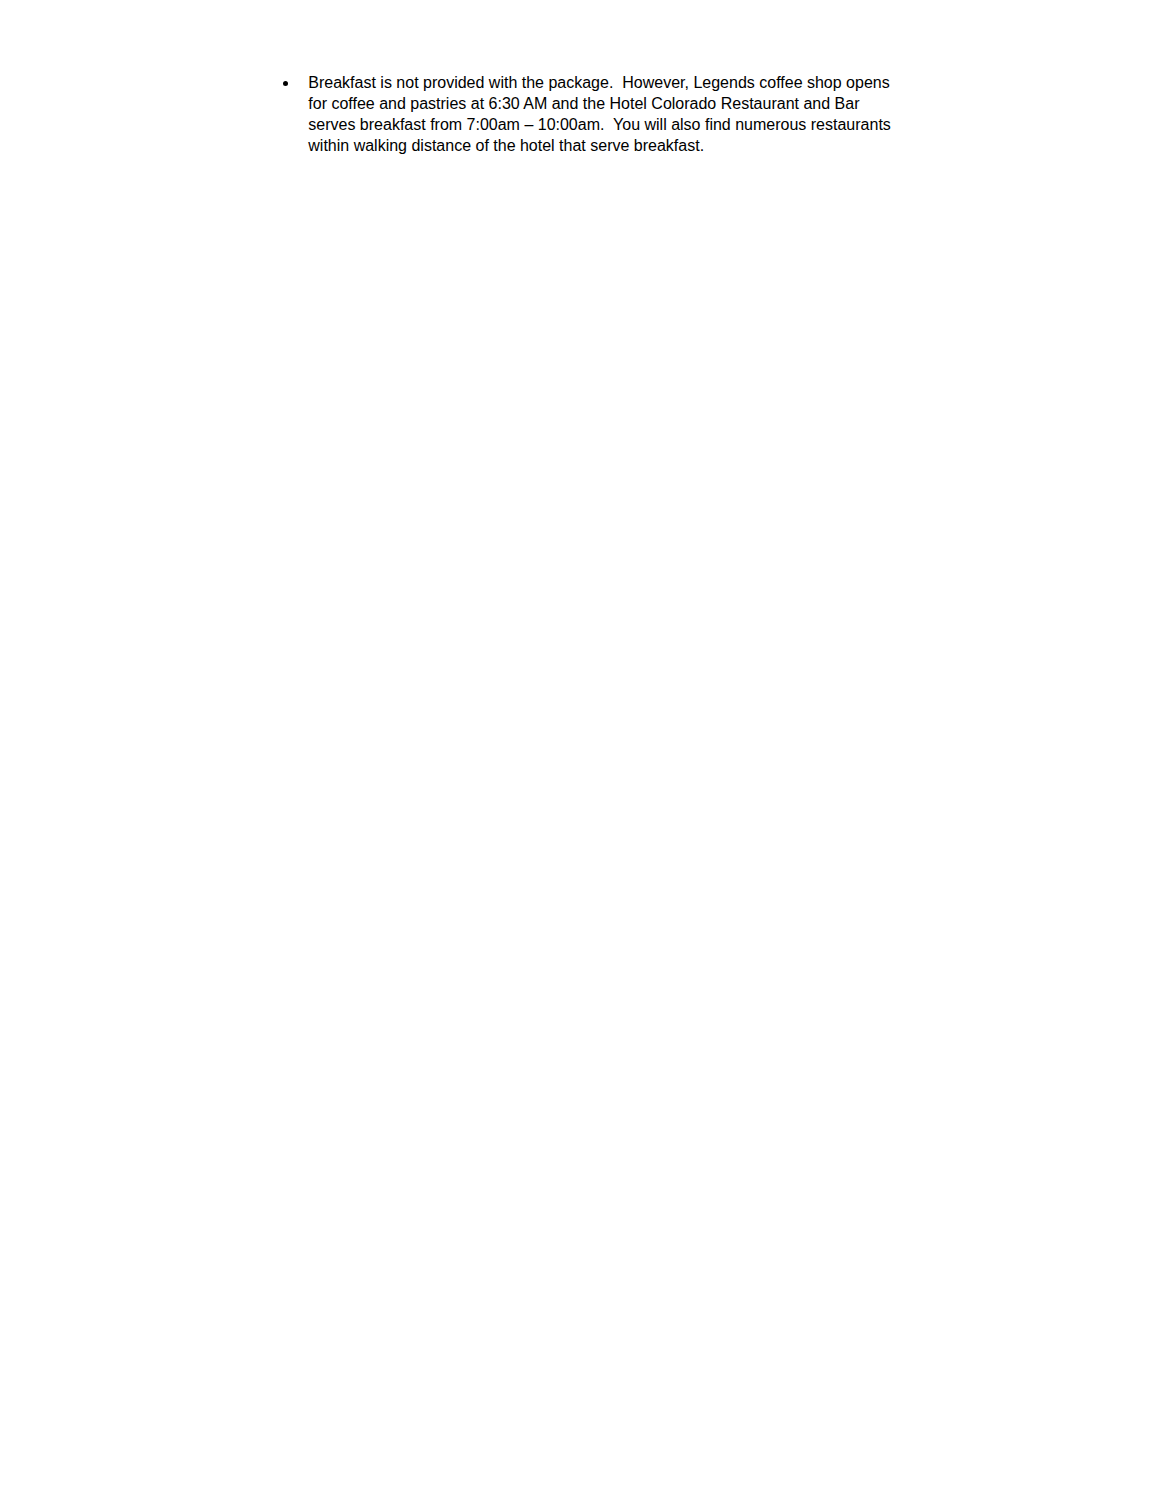Breakfast is not provided with the package. However, Legends coffee shop opens for coffee and pastries at 6:30 AM and the Hotel Colorado Restaurant and Bar serves breakfast from 7:00am – 10:00am. You will also find numerous restaurants within walking distance of the hotel that serve breakfast.